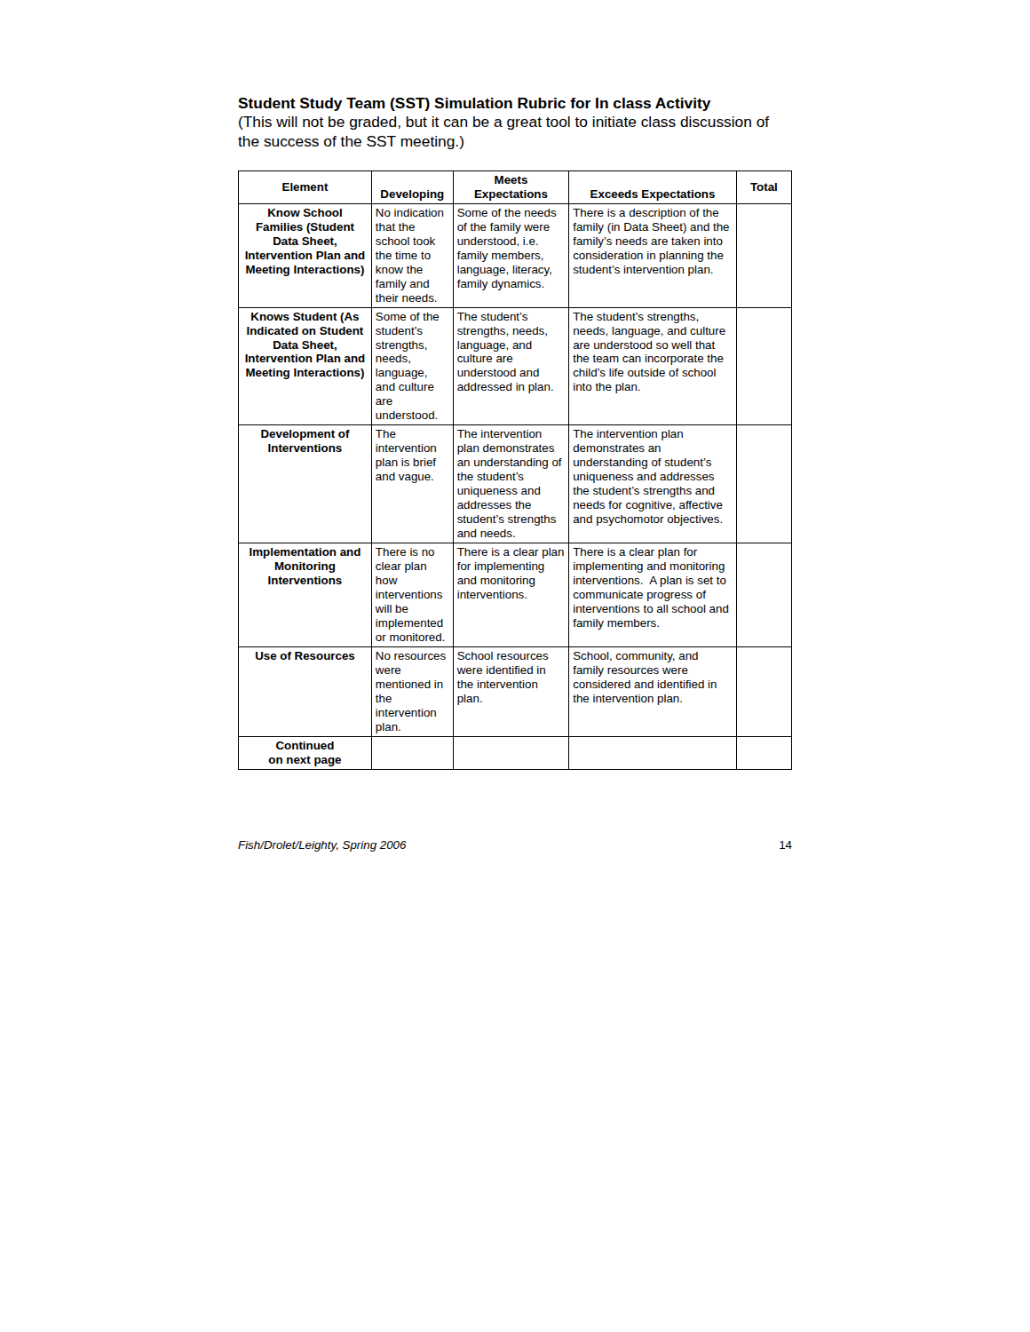Student Study Team (SST) Simulation Rubric for In class Activity
(This will not be graded, but it can be a great tool to initiate class discussion of the success of the SST meeting.)
| Element | Developing | Meets Expectations | Exceeds Expectations | Total |
| --- | --- | --- | --- | --- |
| Know School Families (Student Data Sheet, Intervention Plan and Meeting Interactions) | No indication that the school took the time to know the family and their needs. | Some of the needs of the family were understood, i.e. family members, language, literacy, family dynamics. | There is a description of the family (in Data Sheet) and the family’s needs are taken into consideration in planning the student’s intervention plan. | |
| Knows Student (As Indicated on Student Data Sheet, Intervention Plan and Meeting Interactions) | Some of the student’s strengths, needs, language, and culture are understood. | The student’s strengths, needs, language, and culture are understood and addressed in plan. | The student’s strengths, needs, language, and culture are understood so well that the team can incorporate the child’s life outside of school into the plan. | |
| Development of Interventions | The intervention plan is brief and vague. | The intervention plan demonstrates an understanding of the student’s uniqueness and addresses the student’s strengths and needs. | The intervention plan demonstrates an understanding of student’s uniqueness and addresses the student’s strengths and needs for cognitive, affective and psychomotor objectives. | |
| Implementation and Monitoring Interventions | There is no clear plan how interventions will be implemented or monitored. | There is a clear plan for implementing and monitoring interventions. | There is a clear plan for implementing and monitoring interventions. A plan is set to communicate progress of interventions to all school and family members. | |
| Use of Resources | No resources were mentioned in the intervention plan. | School resources were identified in the intervention plan. | School, community, and family resources were considered and identified in the intervention plan. | |
| Continued on next page | | | | |
Fish/Drolet/Leighty, Spring 2006 14